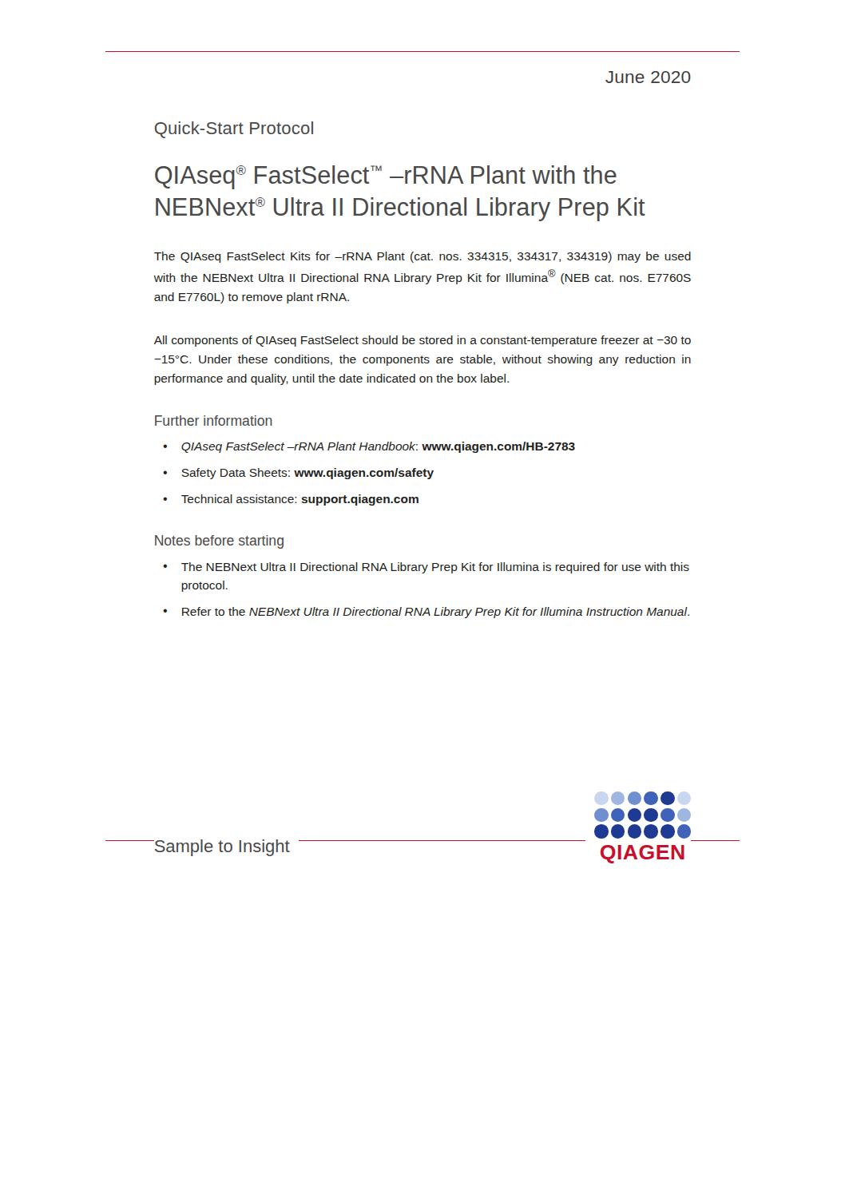June 2020
Quick-Start Protocol
QIAseq® FastSelect™ –rRNA Plant with the NEBNext® Ultra II Directional Library Prep Kit
The QIAseq FastSelect Kits for –rRNA Plant (cat. nos. 334315, 334317, 334319) may be used with the NEBNext Ultra II Directional RNA Library Prep Kit for Illumina® (NEB cat. nos. E7760S and E7760L) to remove plant rRNA.
All components of QIAseq FastSelect should be stored in a constant-temperature freezer at −30 to −15°C. Under these conditions, the components are stable, without showing any reduction in performance and quality, until the date indicated on the box label.
Further information
QIAseq FastSelect –rRNA Plant Handbook: www.qiagen.com/HB-2783
Safety Data Sheets: www.qiagen.com/safety
Technical assistance: support.qiagen.com
Notes before starting
The NEBNext Ultra II Directional RNA Library Prep Kit for Illumina is required for use with this protocol.
Refer to the NEBNext Ultra II Directional RNA Library Prep Kit for Illumina Instruction Manual.
Sample to Insight
QIAGEN